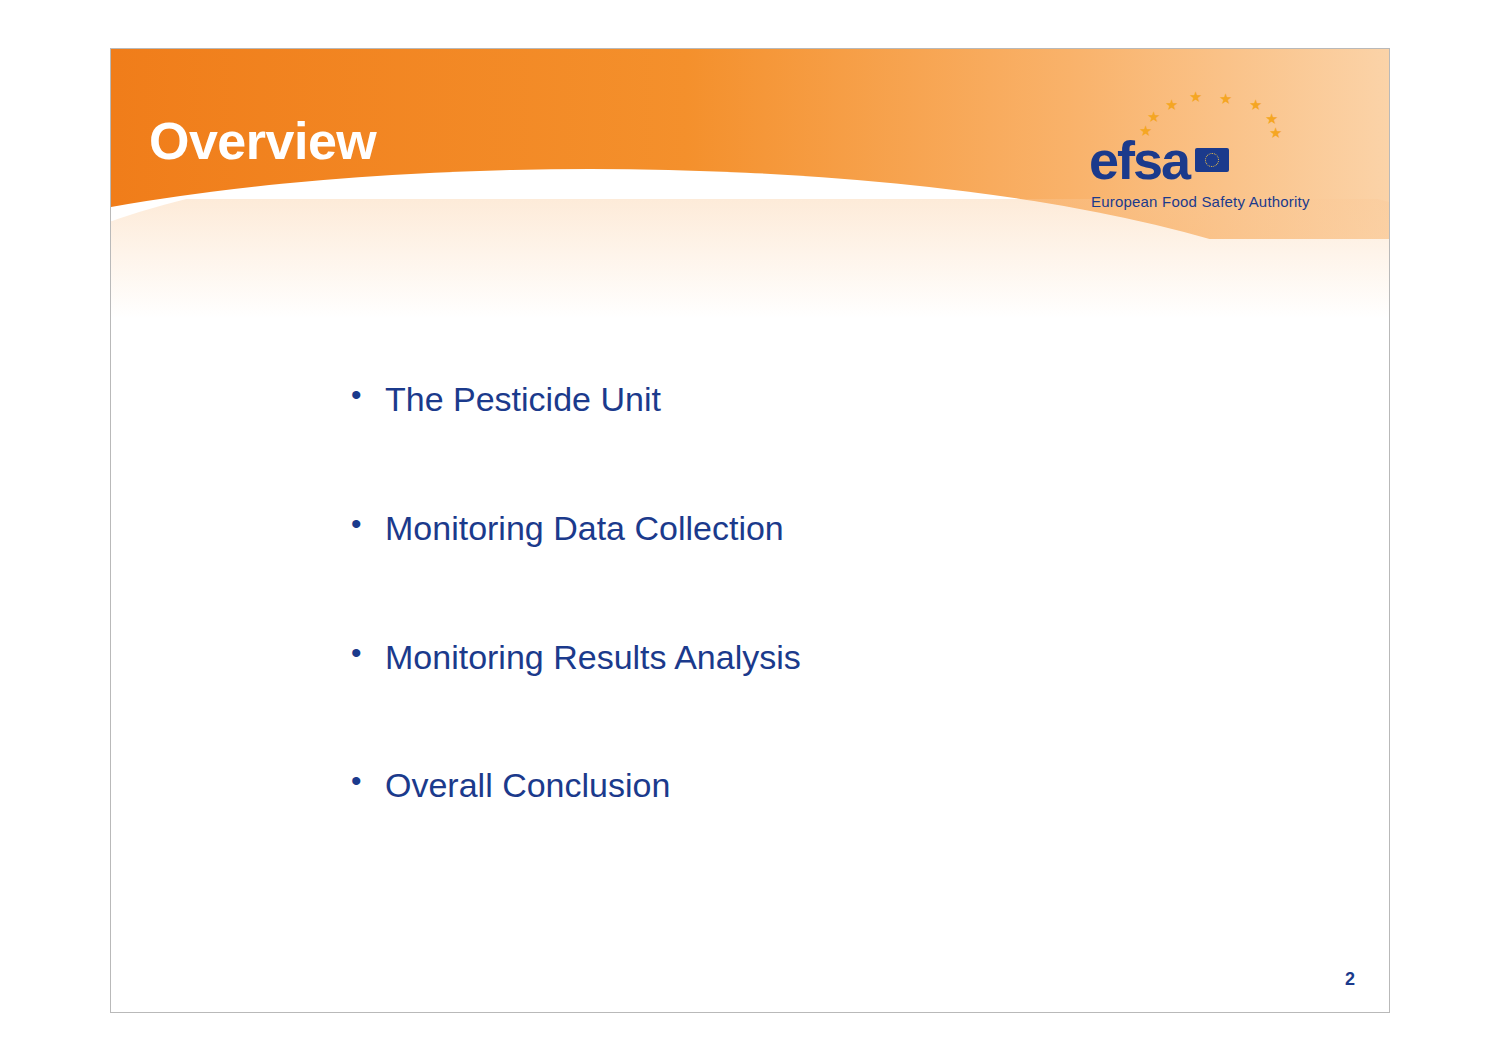Overview
★ ★ ★ ★ ★ ★ ★ ★
efsa
European Food Safety Authority
The Pesticide Unit
Monitoring Data Collection
Monitoring Results Analysis
Overall Conclusion
2